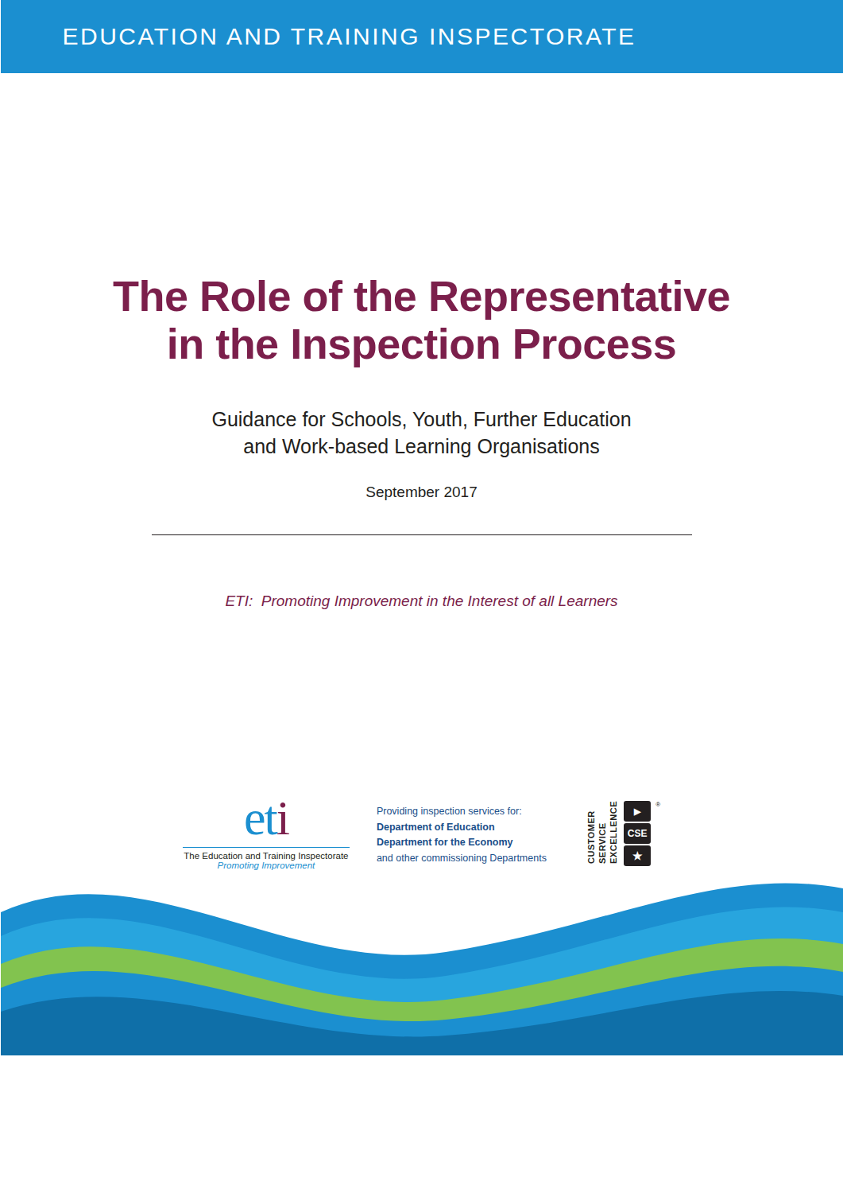EDUCATION AND TRAINING INSPECTORATE
The Role of the Representative
in the Inspection Process
Guidance for Schools, Youth, Further Education
and Work-based Learning Organisations
September 2017
ETI: Promoting Improvement in the Interest of all Learners
eti
The Education and Training Inspectorate
Promoting Improvement
Providing inspection services for:
Department of Education
Department for the Economy
and other commissioning Departments
CUSTOMER
SERVICE
EXCELLENCE
CSE
®